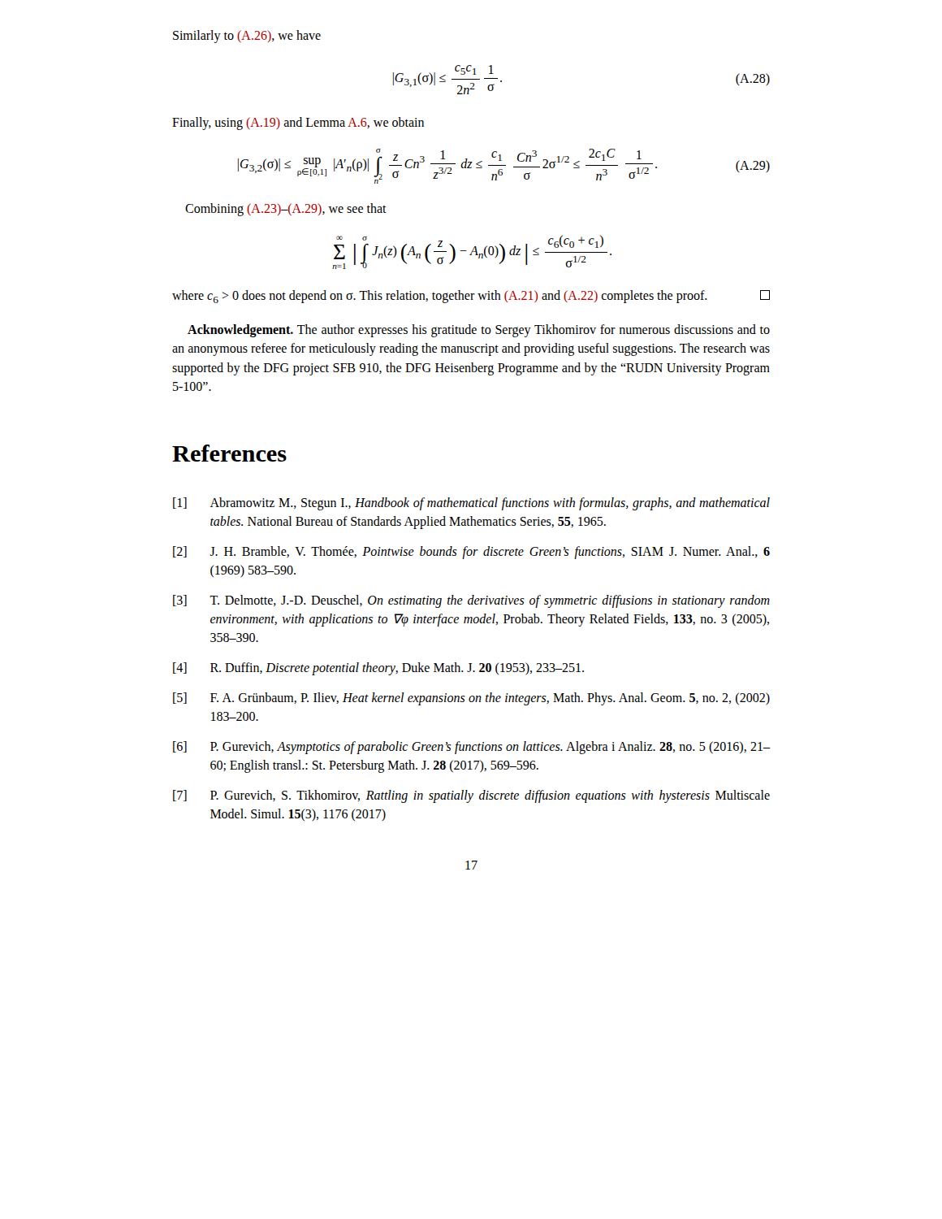Similarly to (A.26), we have
|G3,1(σ)| ≤ c5c12n21 σ.
(A.28)
Finally, using (A.19) and Lemma A.6, we obtain
|G3,2(σ)| ≤ sup ρ∈[0,1] |A′n(ρ)| σ∫n2 zσ Cn3 1 z3/2 dz ≤ c1 n6 Cn3 σ2σ1/2 ≤ 2c1C n3 1 σ1/2.
(A.29)
Combining (A.23)–(A.29), we see that
∞Σn=1 | σ∫0 Jn(z) (An (zσ) − An(0)) dz | ≤ c6(c0 + c1) σ1/2.
where c6 > 0 does not depend on σ. This relation, together with (A.21) and (A.22) completes the proof.
Acknowledgement. The author expresses his gratitude to Sergey Tikhomirov for numerous discussions and to an anonymous referee for meticulously reading the manuscript and providing useful suggestions. The research was supported by the DFG project SFB 910, the DFG Heisenberg Programme and by the “RUDN University Program 5-100”.
References
[1] Abramowitz M., Stegun I., Handbook of mathematical functions with formulas, graphs, and mathematical tables. National Bureau of Standards Applied Mathematics Series, 55, 1965.
[2] J. H. Bramble, V. Thomée, Pointwise bounds for discrete Green’s functions, SIAM J. Numer. Anal., 6 (1969) 583–590.
[3] T. Delmotte, J.-D. Deuschel, On estimating the derivatives of symmetric diffusions in stationary random environment, with applications to ∇φ interface model, Probab. Theory Related Fields, 133, no. 3 (2005), 358–390.
[4] R. Duffin, Discrete potential theory, Duke Math. J. 20 (1953), 233–251.
[5] F. A. Grünbaum, P. Iliev, Heat kernel expansions on the integers, Math. Phys. Anal. Geom. 5, no. 2, (2002) 183–200.
[6] P. Gurevich, Asymptotics of parabolic Green’s functions on lattices. Algebra i Analiz. 28, no. 5 (2016), 21–60; English transl.: St. Petersburg Math. J. 28 (2017), 569–596.
[7] P. Gurevich, S. Tikhomirov, Rattling in spatially discrete diffusion equations with hysteresis Multiscale Model. Simul. 15(3), 1176 (2017)
17